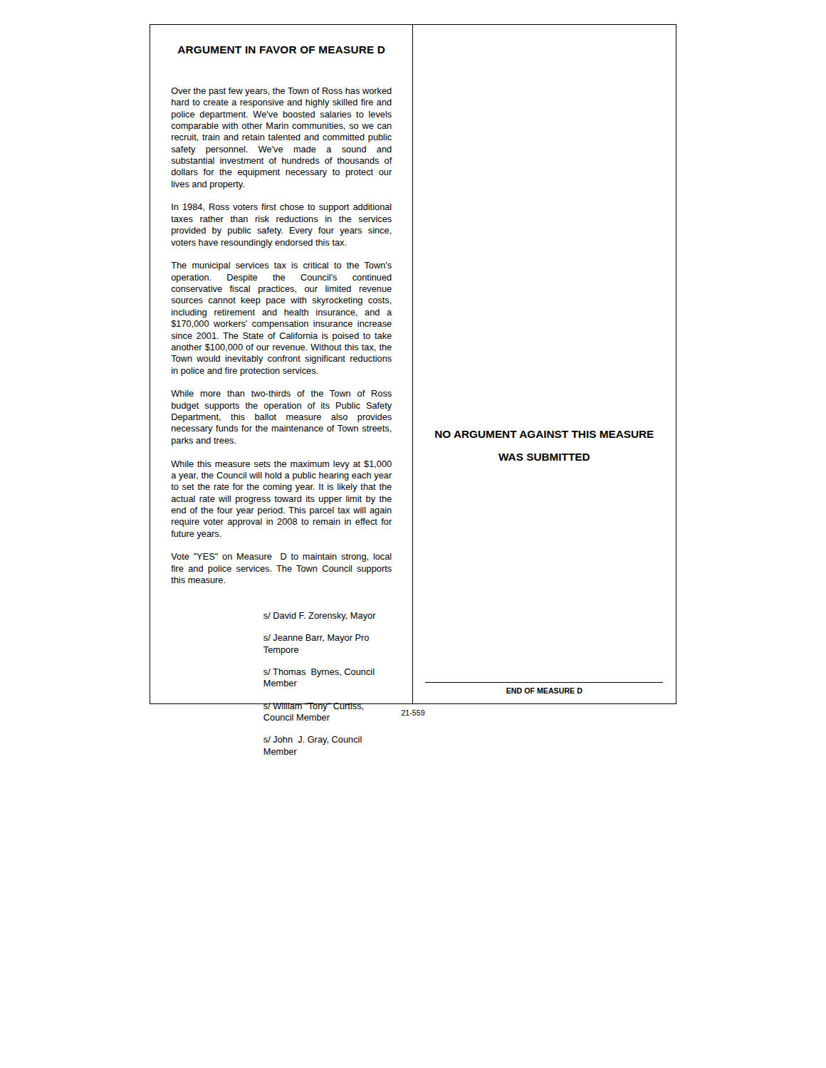ARGUMENT IN FAVOR OF MEASURE D
Over the past few years, the Town of Ross has worked hard to create a responsive and highly skilled fire and police department. We've boosted salaries to levels comparable with other Marin communities, so we can recruit, train and retain talented and committed public safety personnel. We've made a sound and substantial investment of hundreds of thousands of dollars for the equipment necessary to protect our lives and property.
In 1984, Ross voters first chose to support additional taxes rather than risk reductions in the services provided by public safety. Every four years since, voters have resoundingly endorsed this tax.
The municipal services tax is critical to the Town's operation. Despite the Council's continued conservative fiscal practices, our limited revenue sources cannot keep pace with skyrocketing costs, including retirement and health insurance, and a $170,000 workers' compensation insurance increase since 2001. The State of California is poised to take another $100,000 of our revenue. Without this tax, the Town would inevitably confront significant reductions in police and fire protection services.
While more than two-thirds of the Town of Ross budget supports the operation of its Public Safety Department, this ballot measure also provides necessary funds for the maintenance of Town streets, parks and trees.
While this measure sets the maximum levy at $1,000 a year, the Council will hold a public hearing each year to set the rate for the coming year. It is likely that the actual rate will progress toward its upper limit by the end of the four year period. This parcel tax will again require voter approval in 2008 to remain in effect for future years.
Vote "YES" on Measure D to maintain strong, local fire and police services. The Town Council supports this measure.
s/ David F. Zorensky, Mayor
s/ Jeanne Barr, Mayor Pro Tempore
s/ Thomas Byrnes, Council Member
s/ William "Tony" Curtiss, Council Member
s/ John J. Gray, Council Member
NO ARGUMENT AGAINST THIS MEASURE
WAS SUBMITTED
END OF MEASURE D
21-559